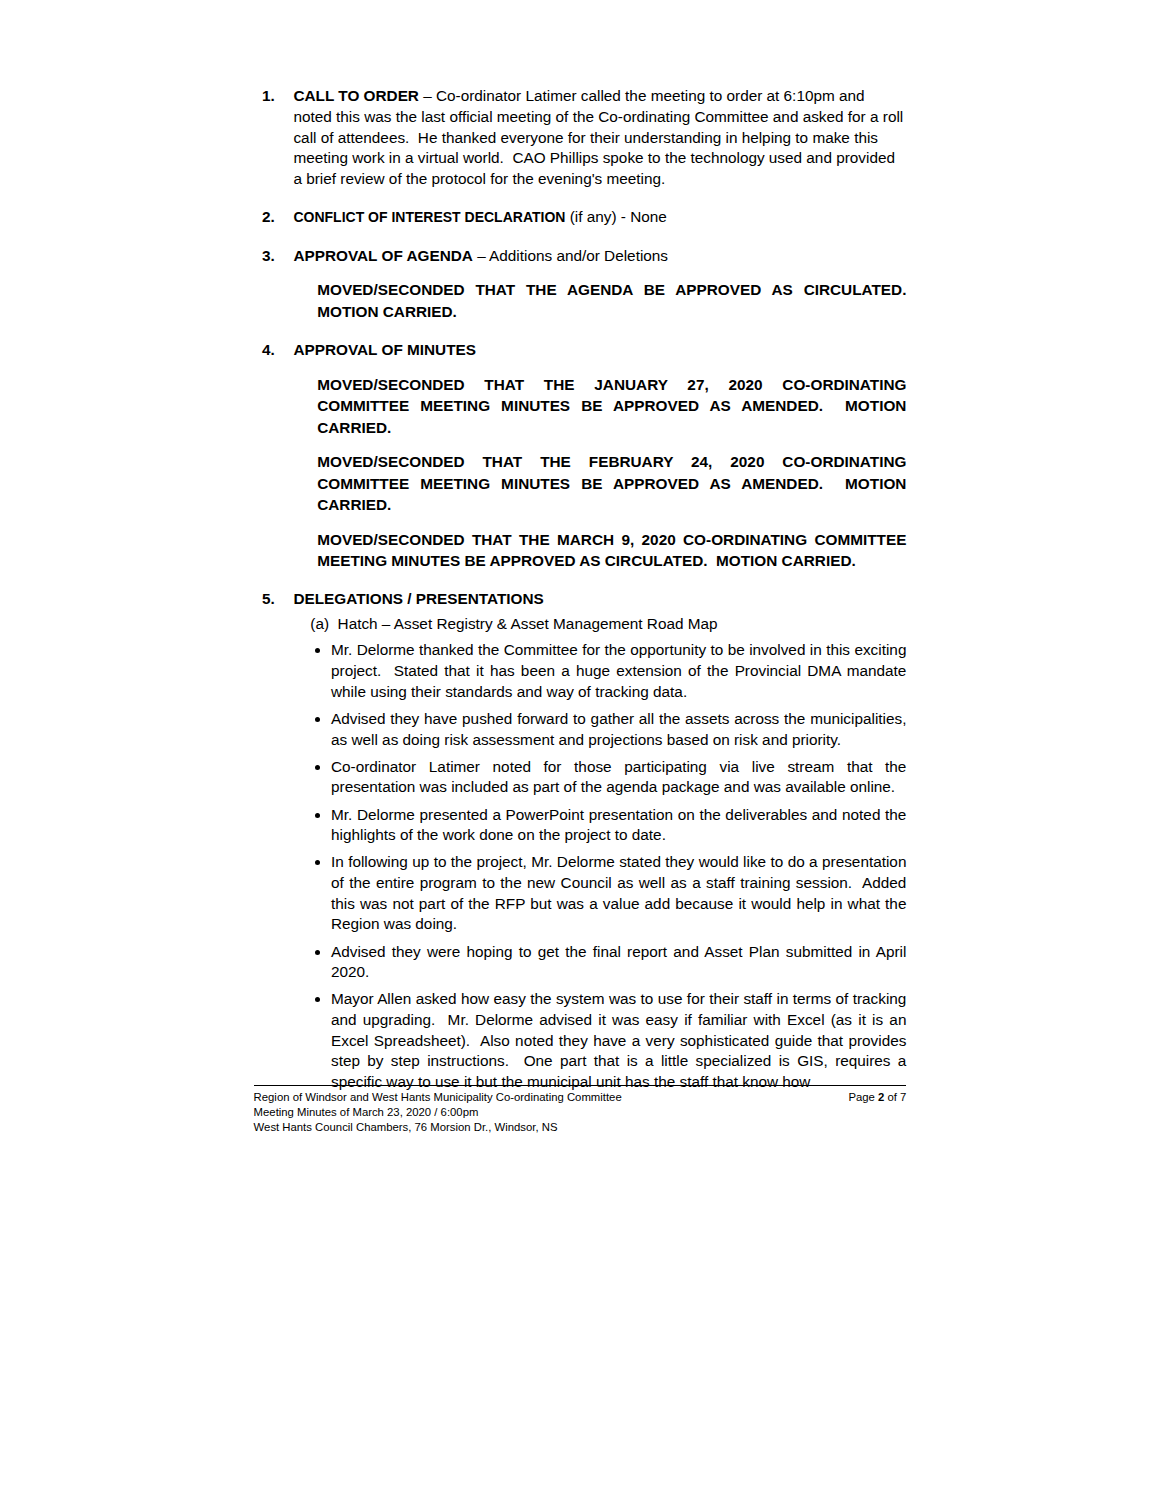1. CALL TO ORDER – Co-ordinator Latimer called the meeting to order at 6:10pm and noted this was the last official meeting of the Co-ordinating Committee and asked for a roll call of attendees. He thanked everyone for their understanding in helping to make this meeting work in a virtual world. CAO Phillips spoke to the technology used and provided a brief review of the protocol for the evening's meeting.
2. CONFLICT OF INTEREST DECLARATION (if any) - None
3. APPROVAL OF AGENDA – Additions and/or Deletions
MOVED/SECONDED THAT THE AGENDA BE APPROVED AS CIRCULATED. MOTION CARRIED.
4. APPROVAL OF MINUTES
MOVED/SECONDED THAT THE JANUARY 27, 2020 CO-ORDINATING COMMITTEE MEETING MINUTES BE APPROVED AS AMENDED. MOTION CARRIED.
MOVED/SECONDED THAT THE FEBRUARY 24, 2020 CO-ORDINATING COMMITTEE MEETING MINUTES BE APPROVED AS AMENDED. MOTION CARRIED.
MOVED/SECONDED THAT THE MARCH 9, 2020 CO-ORDINATING COMMITTEE MEETING MINUTES BE APPROVED AS CIRCULATED. MOTION CARRIED.
5. DELEGATIONS / PRESENTATIONS
(a) Hatch – Asset Registry & Asset Management Road Map
Mr. Delorme thanked the Committee for the opportunity to be involved in this exciting project. Stated that it has been a huge extension of the Provincial DMA mandate while using their standards and way of tracking data.
Advised they have pushed forward to gather all the assets across the municipalities, as well as doing risk assessment and projections based on risk and priority.
Co-ordinator Latimer noted for those participating via live stream that the presentation was included as part of the agenda package and was available online.
Mr. Delorme presented a PowerPoint presentation on the deliverables and noted the highlights of the work done on the project to date.
In following up to the project, Mr. Delorme stated they would like to do a presentation of the entire program to the new Council as well as a staff training session. Added this was not part of the RFP but was a value add because it would help in what the Region was doing.
Advised they were hoping to get the final report and Asset Plan submitted in April 2020.
Mayor Allen asked how easy the system was to use for their staff in terms of tracking and upgrading. Mr. Delorme advised it was easy if familiar with Excel (as it is an Excel Spreadsheet). Also noted they have a very sophisticated guide that provides step by step instructions. One part that is a little specialized is GIS, requires a specific way to use it but the municipal unit has the staff that know how
Page 2 of 7
Region of Windsor and West Hants Municipality Co-ordinating Committee
Meeting Minutes of March 23, 2020 / 6:00pm
West Hants Council Chambers, 76 Morsion Dr., Windsor, NS